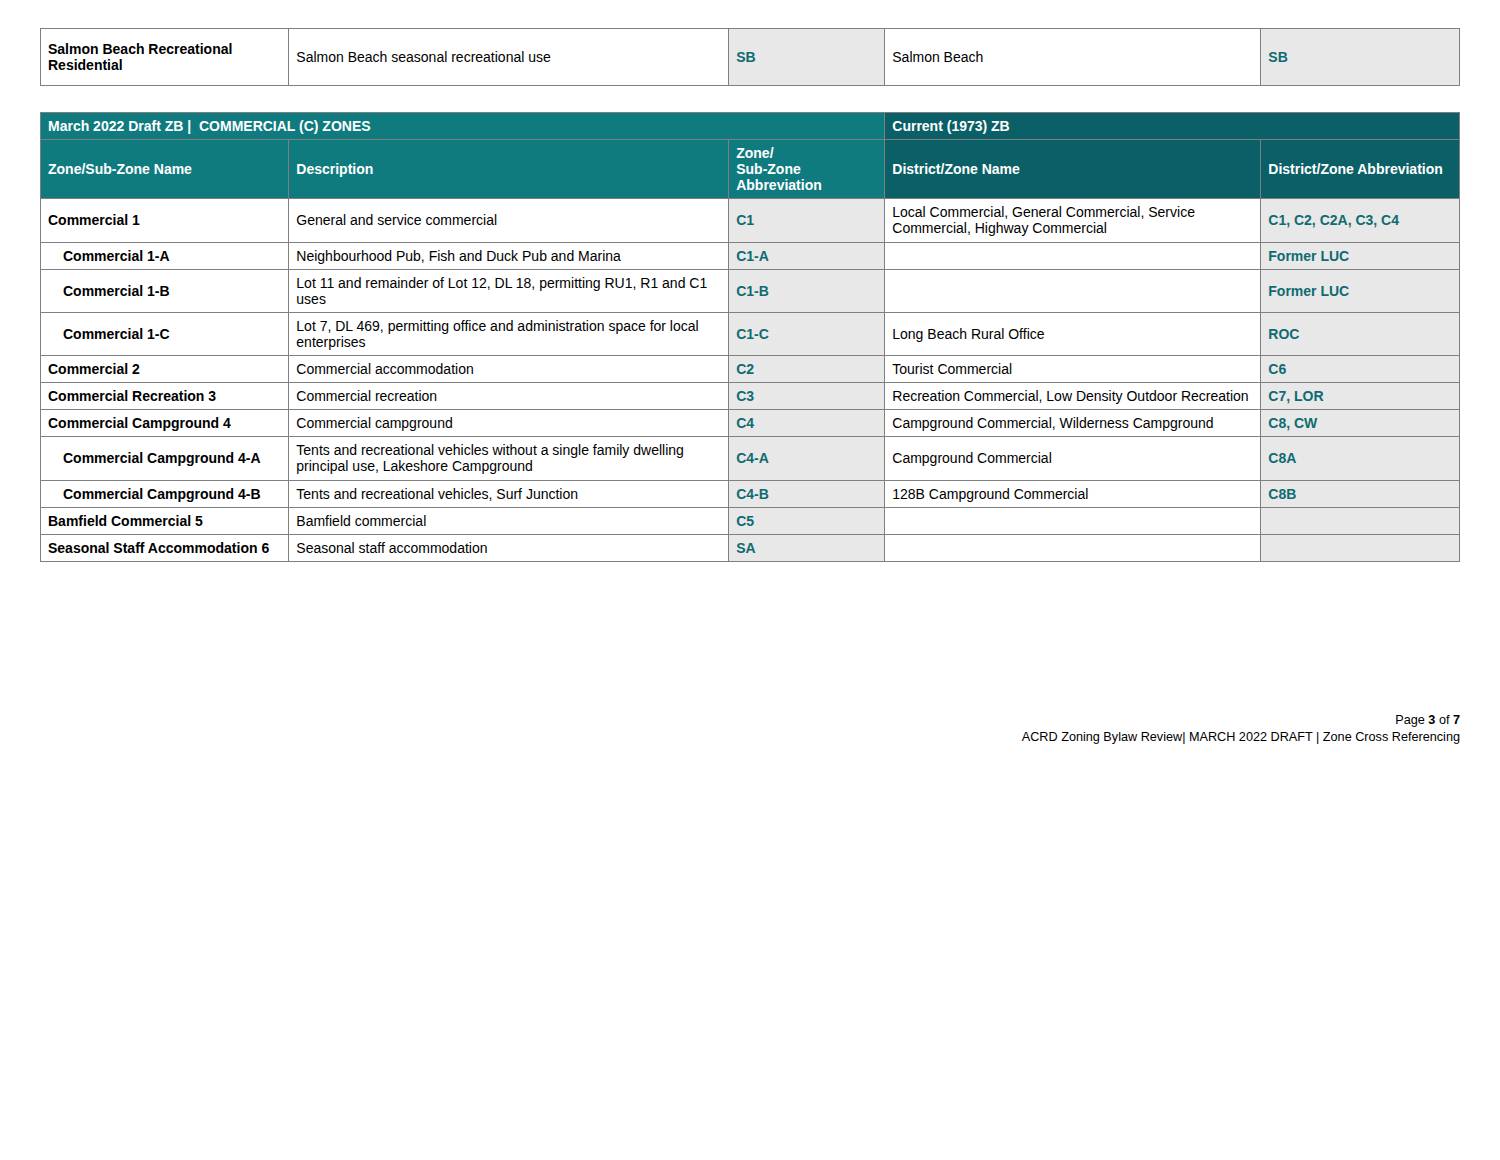| Salmon Beach Recreational Residential | Salmon Beach seasonal recreational use | SB | Salmon Beach | SB |
| March 2022 Draft ZB / COMMERCIAL (C) ZONES | Current (1973) ZB |
| Zone/Sub-Zone Name | Description | Zone/ Sub-Zone Abbreviation | District/Zone Name | District/Zone Abbreviation |
| Commercial 1 | General and service commercial | C1 | Local Commercial, General Commercial, Service Commercial, Highway Commercial | C1, C2, C2A, C3, C4 |
| Commercial 1-A | Neighbourhood Pub, Fish and Duck Pub and Marina | C1-A | | Former LUC |
| Commercial 1-B | Lot 11 and remainder of Lot 12, DL 18, permitting RU1, R1 and C1 uses | C1-B | | Former LUC |
| Commercial 1-C | Lot 7, DL 469, permitting office and administration space for local enterprises | C1-C | Long Beach Rural Office | ROC |
| Commercial 2 | Commercial accommodation | C2 | Tourist Commercial | C6 |
| Commercial Recreation 3 | Commercial recreation | C3 | Recreation Commercial, Low Density Outdoor Recreation | C7, LOR |
| Commercial Campground 4 | Commercial campground | C4 | Campground Commercial, Wilderness Campground | C8, CW |
| Commercial Campground 4-A | Tents and recreational vehicles without a single family dwelling principal use, Lakeshore Campground | C4-A | Campground Commercial | C8A |
| Commercial Campground 4-B | Tents and recreational vehicles, Surf Junction | C4-B | 128B Campground Commercial | C8B |
| Bamfield Commercial 5 | Bamfield commercial | C5 | | |
| Seasonal Staff Accommodation 6 | Seasonal staff accommodation | SA | | |
Page 3 of 7
ACRD Zoning Bylaw Review| MARCH 2022 DRAFT | Zone Cross Referencing